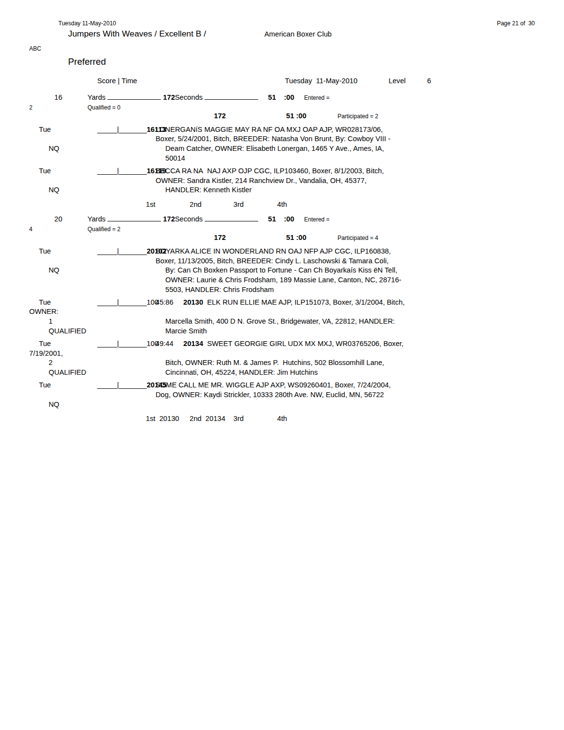Tuesday 11-May-2010
Page 21 of 30
Jumpers With Weaves / Excellent B /American Boxer Club
ABC
Preferred
Score | Time Tuesday 11-May-2010 Level 6
16
Yards 172 Seconds 51 :00 Entered =
2
Qualified = 0
172 51 :00 Participated = 2
Tue
_____|_______16113
LONERGANíS MAGGIE MAY RA NF OA MXJ OAP AJP, WR028173/06,
Boxer, 5/24/2001, Bitch, BREEDER: Natasha Von Brunt, By: Cowboy VIII -
NQ
Deam Catcher, OWNER: Elisabeth Lonergan, 1465 Y Ave., Ames, IA,
50014
Tue
_____|_______16119
BECCA RA NA NAJ AXP OJP CGC, ILP103460, Boxer, 8/1/2003, Bitch,
OWNER: Sandra Kistler, 214 Ranchview Dr., Vandalia, OH, 45377,
NQ
HANDLER: Kenneth Kistler
1st 2nd 3rd 4th
20
Yards 172 Seconds 51 :00 Entered =
4
Qualified = 2
172 51 :00 Participated = 4
Tue
_____|_______20102
BOYARKA ALICE IN WONDERLAND RN OAJ NFP AJP CGC, ILP160838,
Boxer, 11/13/2005, Bitch, BREEDER: Cindy L. Laschowski & Tamara Coli,
NQ
By: Can Ch Boxken Passport to Fortune - Can Ch Boyarkaís Kiss ëN Tell,
OWNER: Laurie & Chris Frodsham, 189 Massie Lane, Canton, NC, 28716-
5503, HANDLER: Chris Frodsham
Tue
_____|_______100
45:86 20130 ELK RUN ELLIE MAE AJP, ILP151073, Boxer, 3/1/2004, Bitch,
OWNER:
1
Marcella Smith, 400 D N. Grove St., Bridgewater, VA, 22812, HANDLER:
QUALIFIED
Marcie Smith
Tue
_____|_______100
49:44 20134 SWEET GEORGIE GIRL UDX MX MXJ, WR03765206, Boxer,
7/19/2001,
2
Bitch, OWNER: Ruth M. & James P. Hutchins, 502 Blossomhill Lane,
QUALIFIED
Cincinnati, OH, 45224, HANDLER: Jim Hutchins
Tue
_____|_______20145
SOME CALL ME MR. WIGGLE AJP AXP, WS09260401, Boxer, 7/24/2004,
Dog, OWNER: Kaydi Strickler, 10333 280th Ave. NW, Euclid, MN, 56722
NQ
1st 201302nd 201343rd 4th